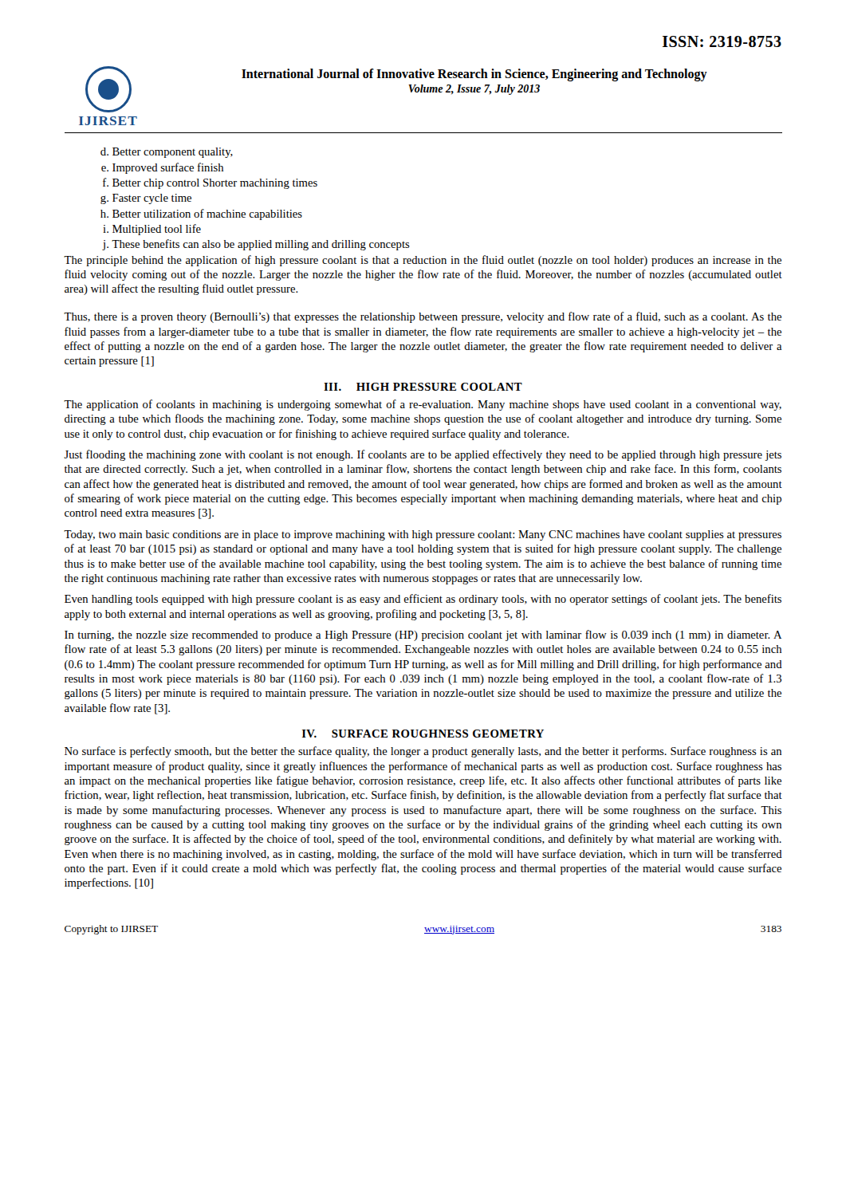ISSN: 2319-8753
IJIRSET
International Journal of Innovative Research in Science, Engineering and Technology
Volume 2, Issue 7, July 2013
Better component quality,
Improved surface finish
Better chip control Shorter machining times
Faster cycle time
Better utilization of machine capabilities
Multiplied tool life
These benefits can also be applied milling and drilling concepts
The principle behind the application of high pressure coolant is that a reduction in the fluid outlet (nozzle on tool holder) produces an increase in the fluid velocity coming out of the nozzle. Larger the nozzle the higher the flow rate of the fluid. Moreover, the number of nozzles (accumulated outlet area) will affect the resulting fluid outlet pressure.
Thus, there is a proven theory (Bernoulli’s) that expresses the relationship between pressure, velocity and flow rate of a fluid, such as a coolant. As the fluid passes from a larger-diameter tube to a tube that is smaller in diameter, the flow rate requirements are smaller to achieve a high-velocity jet – the effect of putting a nozzle on the end of a garden hose. The larger the nozzle outlet diameter, the greater the flow rate requirement needed to deliver a certain pressure [1]
III. HIGH PRESSURE COOLANT
The application of coolants in machining is undergoing somewhat of a re-evaluation. Many machine shops have used coolant in a conventional way, directing a tube which floods the machining zone. Today, some machine shops question the use of coolant altogether and introduce dry turning. Some use it only to control dust, chip evacuation or for finishing to achieve required surface quality and tolerance.
Just flooding the machining zone with coolant is not enough. If coolants are to be applied effectively they need to be applied through high pressure jets that are directed correctly. Such a jet, when controlled in a laminar flow, shortens the contact length between chip and rake face. In this form, coolants can affect how the generated heat is distributed and removed, the amount of tool wear generated, how chips are formed and broken as well as the amount of smearing of work piece material on the cutting edge. This becomes especially important when machining demanding materials, where heat and chip control need extra measures [3].
Today, two main basic conditions are in place to improve machining with high pressure coolant: Many CNC machines have coolant supplies at pressures of at least 70 bar (1015 psi) as standard or optional and many have a tool holding system that is suited for high pressure coolant supply. The challenge thus is to make better use of the available machine tool capability, using the best tooling system. The aim is to achieve the best balance of running time the right continuous machining rate rather than excessive rates with numerous stoppages or rates that are unnecessarily low.
Even handling tools equipped with high pressure coolant is as easy and efficient as ordinary tools, with no operator settings of coolant jets. The benefits apply to both external and internal operations as well as grooving, profiling and pocketing [3, 5, 8].
In turning, the nozzle size recommended to produce a High Pressure (HP) precision coolant jet with laminar flow is 0.039 inch (1 mm) in diameter. A flow rate of at least 5.3 gallons (20 liters) per minute is recommended. Exchangeable nozzles with outlet holes are available between 0.24 to 0.55 inch (0.6 to 1.4mm) The coolant pressure recommended for optimum Turn HP turning, as well as for Mill milling and Drill drilling, for high performance and results in most work piece materials is 80 bar (1160 psi). For each 0 .039 inch (1 mm) nozzle being employed in the tool, a coolant flow-rate of 1.3 gallons (5 liters) per minute is required to maintain pressure. The variation in nozzle-outlet size should be used to maximize the pressure and utilize the available flow rate [3].
IV. SURFACE ROUGHNESS GEOMETRY
No surface is perfectly smooth, but the better the surface quality, the longer a product generally lasts, and the better it performs. Surface roughness is an important measure of product quality, since it greatly influences the performance of mechanical parts as well as production cost. Surface roughness has an impact on the mechanical properties like fatigue behavior, corrosion resistance, creep life, etc. It also affects other functional attributes of parts like friction, wear, light reflection, heat transmission, lubrication, etc. Surface finish, by definition, is the allowable deviation from a perfectly flat surface that is made by some manufacturing processes. Whenever any process is used to manufacture apart, there will be some roughness on the surface. This roughness can be caused by a cutting tool making tiny grooves on the surface or by the individual grains of the grinding wheel each cutting its own groove on the surface. It is affected by the choice of tool, speed of the tool, environmental conditions, and definitely by what material are working with. Even when there is no machining involved, as in casting, molding, the surface of the mold will have surface deviation, which in turn will be transferred onto the part. Even if it could create a mold which was perfectly flat, the cooling process and thermal properties of the material would cause surface imperfections. [10]
Copyright to IJIRSET www.ijirset.com 3183